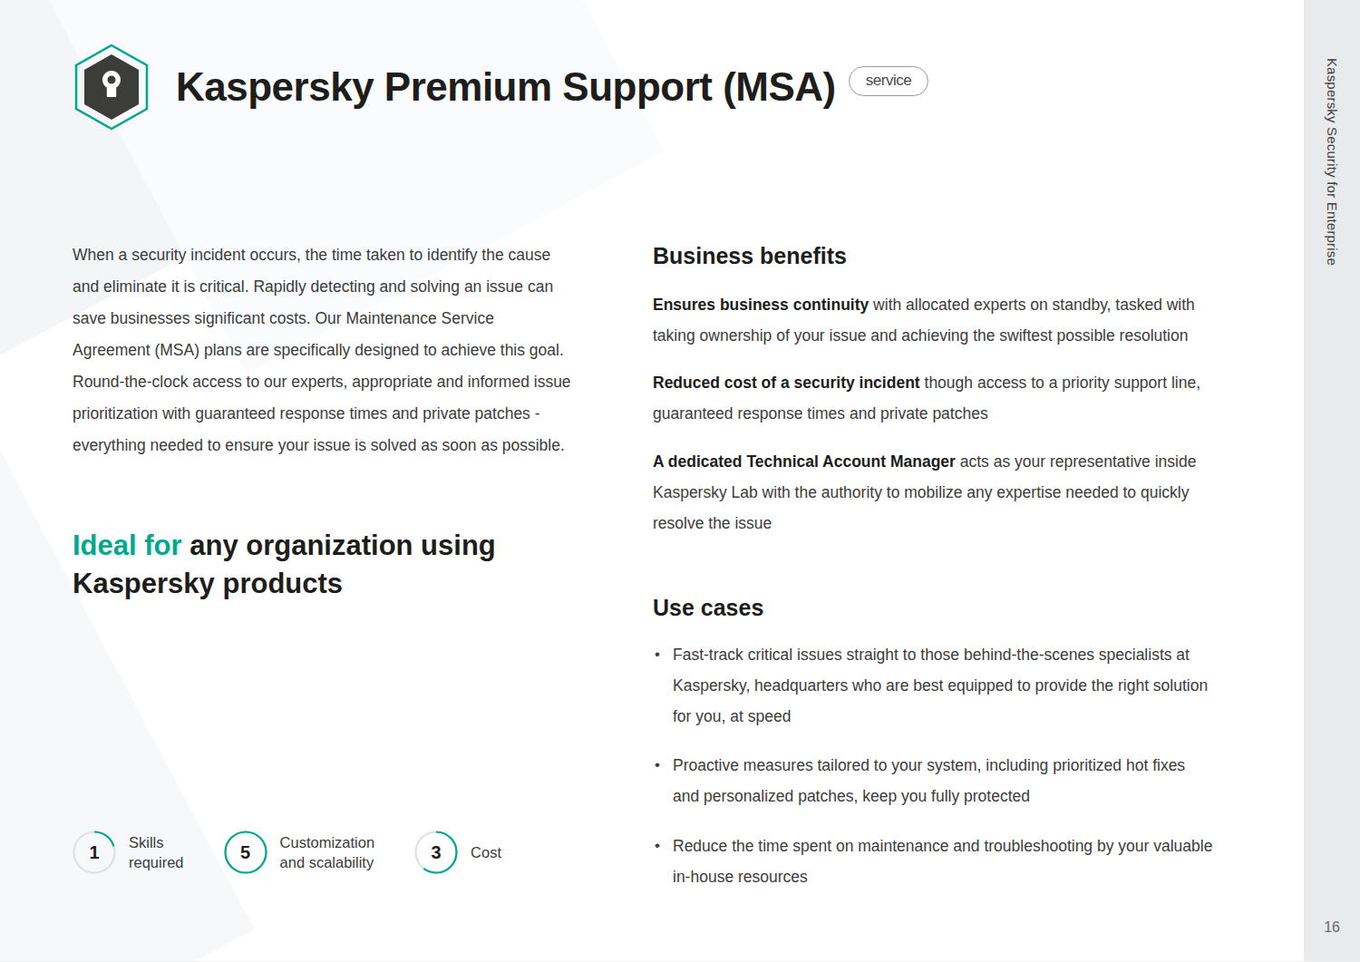Kaspersky Premium Support (MSA)service
When a security incident occurs, the time taken to identify the cause and eliminate it is critical. Rapidly detecting and solving an issue can save businesses significant costs. Our Maintenance Service Agreement (MSA) plans are specifically designed to achieve this goal. Round-the-clock access to our experts, appropriate and informed issue prioritization with guaranteed response times and private patches - everything needed to ensure your issue is solved as soon as possible.
Ideal for any organization using Kaspersky products
1
Skills
required
5
Customization
and scalability
3
Cost
Business benefits
Ensures business continuity with allocated experts on standby, tasked with taking ownership of your issue and achieving the swiftest possible resolution
Reduced cost of a security incident though access to a priority support line, guaranteed response times and private patches
A dedicated Technical Account Manager acts as your representative inside Kaspersky Lab with the authority to mobilize any expertise needed to quickly resolve the issue
Use cases
Fast-track critical issues straight to those behind-the-scenes specialists at Kaspersky, headquarters who are best equipped to provide the right solution for you, at speed
Proactive measures tailored to your system, including prioritized hot fixes and personalized patches, keep you fully protected
Reduce the time spent on maintenance and troubleshooting by your valuable in-house resources
Kaspersky Security for Enterprise
16